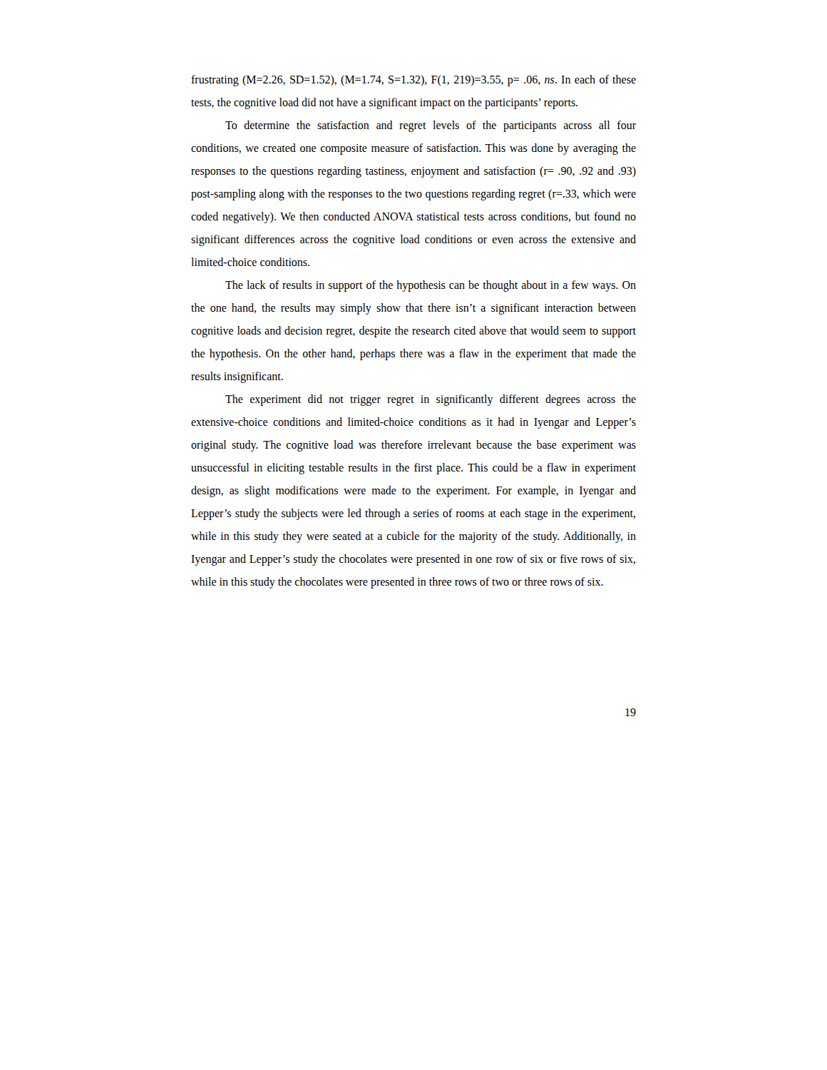frustrating (M=2.26, SD=1.52), (M=1.74, S=1.32), F(1, 219)=3.55, p= .06, ns. In each of these tests, the cognitive load did not have a significant impact on the participants’ reports.
To determine the satisfaction and regret levels of the participants across all four conditions, we created one composite measure of satisfaction. This was done by averaging the responses to the questions regarding tastiness, enjoyment and satisfaction (r= .90, .92 and .93) post-sampling along with the responses to the two questions regarding regret (r=.33, which were coded negatively). We then conducted ANOVA statistical tests across conditions, but found no significant differences across the cognitive load conditions or even across the extensive and limited-choice conditions.
The lack of results in support of the hypothesis can be thought about in a few ways. On the one hand, the results may simply show that there isn’t a significant interaction between cognitive loads and decision regret, despite the research cited above that would seem to support the hypothesis. On the other hand, perhaps there was a flaw in the experiment that made the results insignificant.
The experiment did not trigger regret in significantly different degrees across the extensive-choice conditions and limited-choice conditions as it had in Iyengar and Lepper’s original study. The cognitive load was therefore irrelevant because the base experiment was unsuccessful in eliciting testable results in the first place. This could be a flaw in experiment design, as slight modifications were made to the experiment. For example, in Iyengar and Lepper’s study the subjects were led through a series of rooms at each stage in the experiment, while in this study they were seated at a cubicle for the majority of the study. Additionally, in Iyengar and Lepper’s study the chocolates were presented in one row of six or five rows of six, while in this study the chocolates were presented in three rows of two or three rows of six.
19